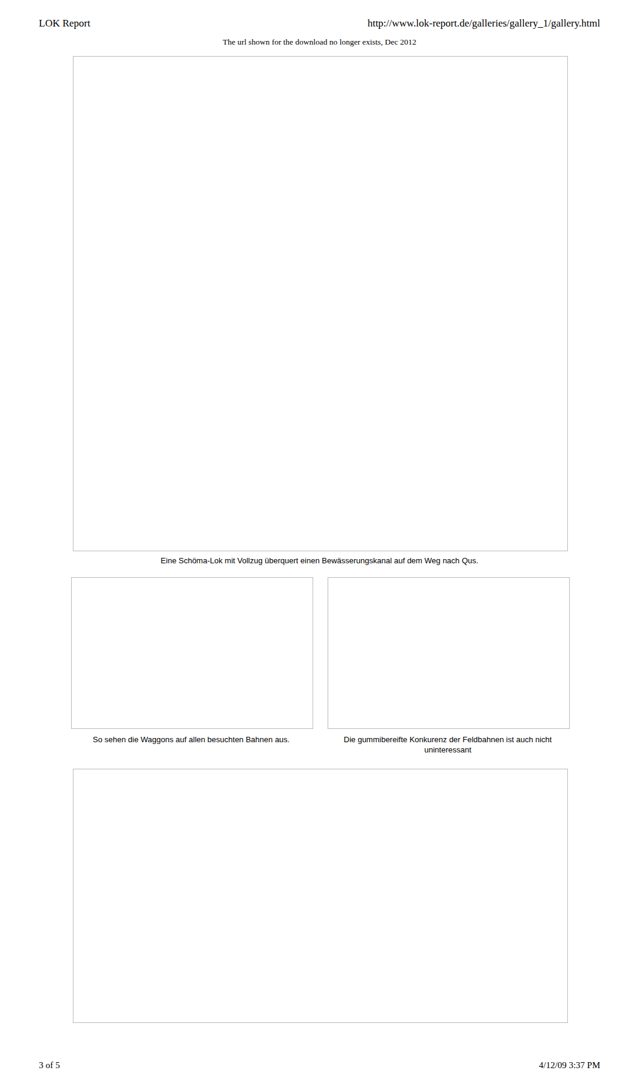LOK Report
http://www.lok-report.de/galleries/gallery_1/gallery.html
The url shown for the download no longer exists, Dec 2012
Eine Schöma-Lok mit Vollzug überquert einen Bewässerungskanal auf dem Weg nach Qus.
So sehen die Waggons auf allen besuchten Bahnen aus.
Die gummibereifte Konkurenz der Feldbahnen ist auch nicht uninteressant
3 of 5
4/12/09 3:37 PM